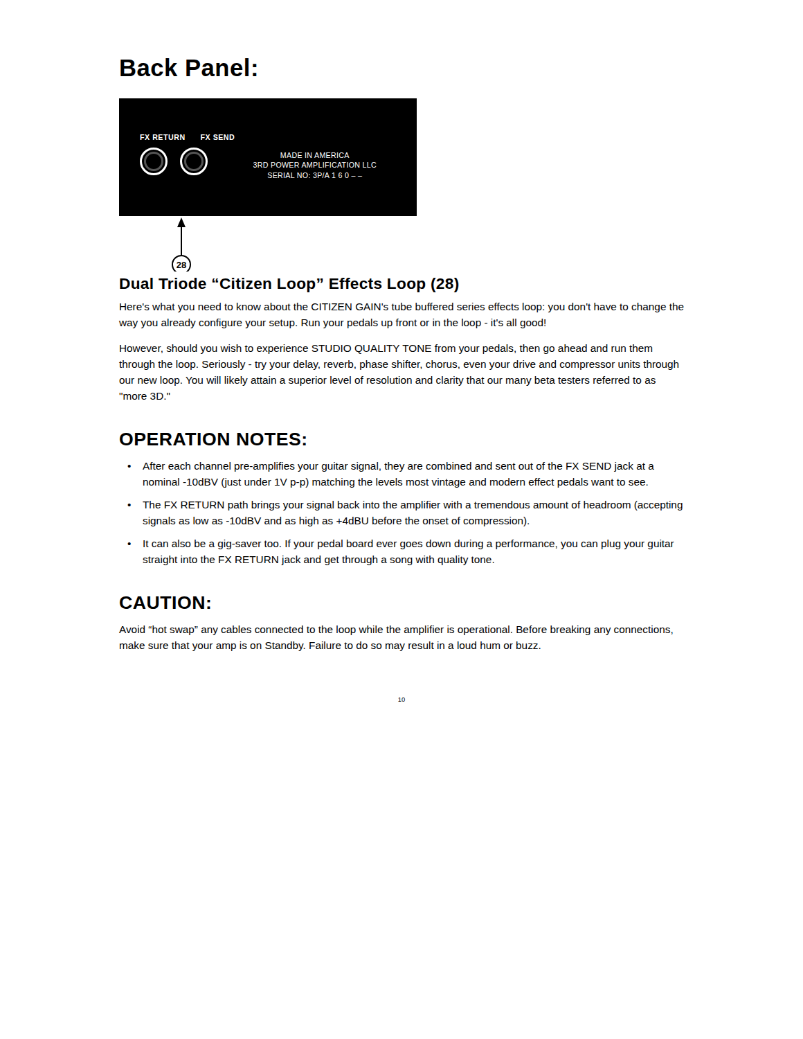Back Panel:
FX RETURN FX SEND
MADE IN AMERICA
3RD POWER AMPLIFICATION LLC
SERIAL NO: 3P/A 1 6 0 – –
28
Dual Triode “Citizen Loop” Effects Loop (28)
Here's what you need to know about the CITIZEN GAIN's tube buffered series effects loop: you don't have to change the way you already configure your setup. Run your pedals up front or in the loop - it's all good!
However, should you wish to experience STUDIO QUALITY TONE from your pedals, then go ahead and run them through the loop. Seriously - try your delay, reverb, phase shifter, chorus, even your drive and compressor units through our new loop. You will likely attain a superior level of resolution and clarity that our many beta testers referred to as "more 3D."
OPERATION NOTES:
After each channel pre-amplifies your guitar signal, they are combined and sent out of the FX SEND jack at a nominal -10dBV (just under 1V p-p) matching the levels most vintage and modern effect pedals want to see.
The FX RETURN path brings your signal back into the amplifier with a tremendous amount of headroom (accepting signals as low as -10dBV and as high as +4dBU before the onset of compression).
It can also be a gig-saver too. If your pedal board ever goes down during a performance, you can plug your guitar straight into the FX RETURN jack and get through a song with quality tone.
CAUTION:
Avoid “hot swap” any cables connected to the loop while the amplifier is operational. Before breaking any connections, make sure that your amp is on Standby. Failure to do so may result in a loud hum or buzz.
10